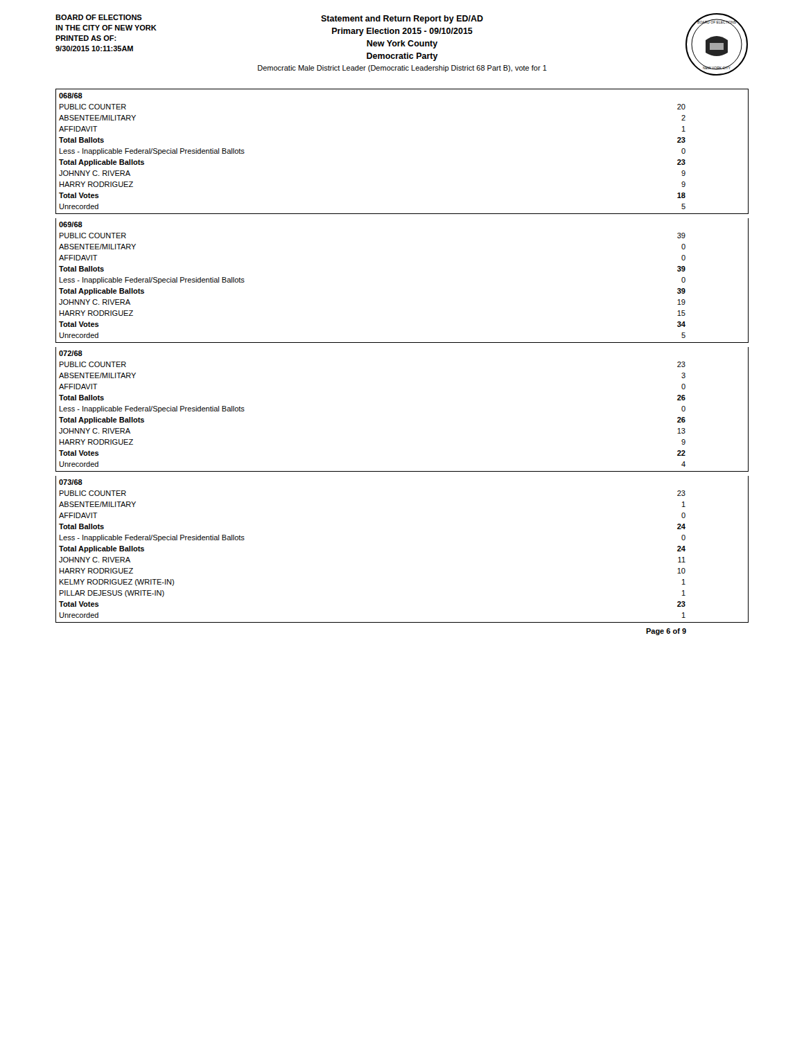BOARD OF ELECTIONS
IN THE CITY OF NEW YORK
PRINTED AS OF:
9/30/2015 10:11:35AM
Statement and Return Report by ED/AD
Primary Election 2015 - 09/10/2015
New York County
Democratic Party
Democratic Male District Leader (Democratic Leadership District 68 Part B), vote for 1
BOARD OF ELECTIONS NEW YORK CITY
068/68
| PUBLIC COUNTER | 20 |
| ABSENTEE/MILITARY | 2 |
| AFFIDAVIT | 1 |
| Total Ballots | 23 |
| Less - Inapplicable Federal/Special Presidential Ballots | 0 |
| Total Applicable Ballots | 23 |
| JOHNNY C. RIVERA | 9 |
| HARRY RODRIGUEZ | 9 |
| Total Votes | 18 |
| Unrecorded | 5 |
069/68
| PUBLIC COUNTER | 39 |
| ABSENTEE/MILITARY | 0 |
| AFFIDAVIT | 0 |
| Total Ballots | 39 |
| Less - Inapplicable Federal/Special Presidential Ballots | 0 |
| Total Applicable Ballots | 39 |
| JOHNNY C. RIVERA | 19 |
| HARRY RODRIGUEZ | 15 |
| Total Votes | 34 |
| Unrecorded | 5 |
072/68
| PUBLIC COUNTER | 23 |
| ABSENTEE/MILITARY | 3 |
| AFFIDAVIT | 0 |
| Total Ballots | 26 |
| Less - Inapplicable Federal/Special Presidential Ballots | 0 |
| Total Applicable Ballots | 26 |
| JOHNNY C. RIVERA | 13 |
| HARRY RODRIGUEZ | 9 |
| Total Votes | 22 |
| Unrecorded | 4 |
073/68
| PUBLIC COUNTER | 23 |
| ABSENTEE/MILITARY | 1 |
| AFFIDAVIT | 0 |
| Total Ballots | 24 |
| Less - Inapplicable Federal/Special Presidential Ballots | 0 |
| Total Applicable Ballots | 24 |
| JOHNNY C. RIVERA | 11 |
| HARRY RODRIGUEZ | 10 |
| KELMY RODRIGUEZ (WRITE-IN) | 1 |
| PILLAR DEJESUS (WRITE-IN) | 1 |
| Total Votes | 23 |
| Unrecorded | 1 |
Page 6 of 9